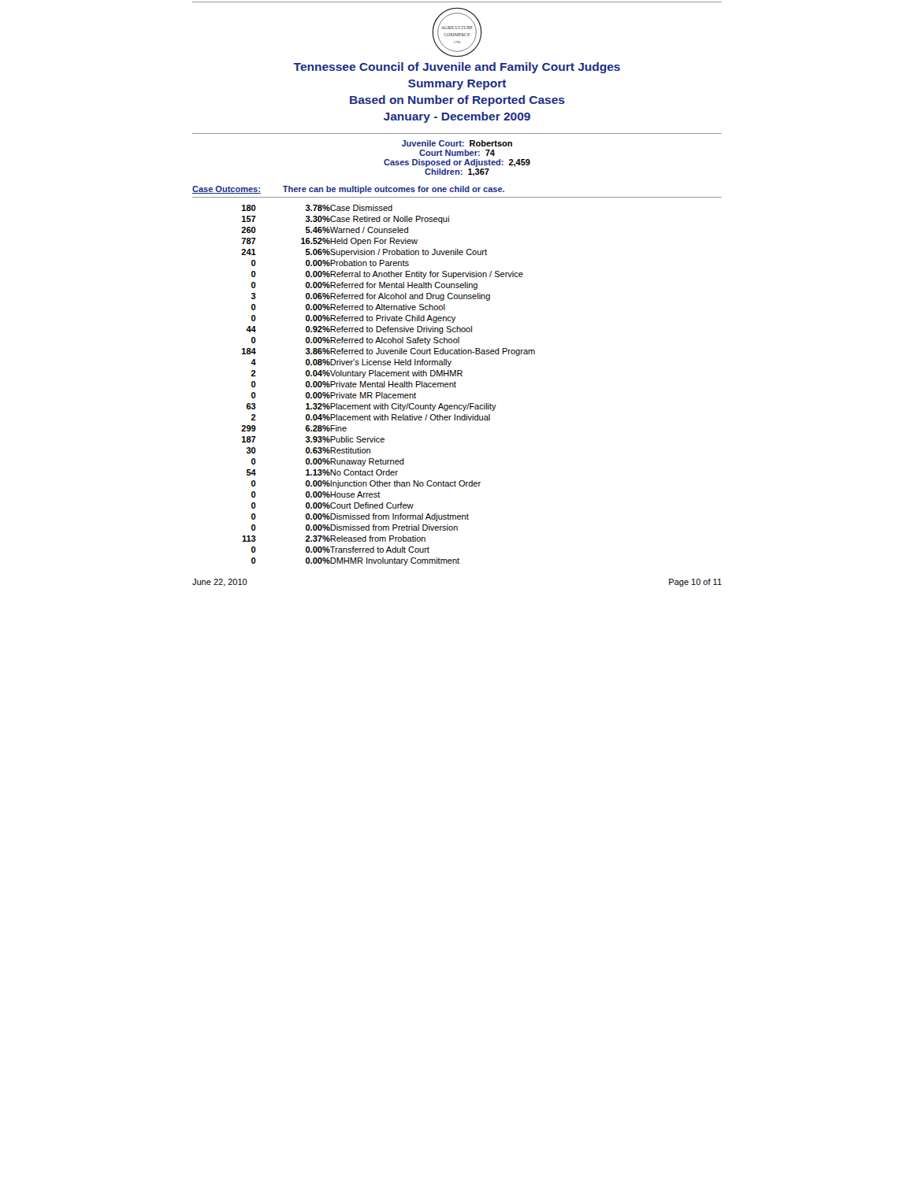Tennessee Council of Juvenile and Family Court Judges
Summary Report
Based on Number of Reported Cases
January - December 2009
Juvenile Court: Robertson
Court Number: 74
Cases Disposed or Adjusted: 2,459
Children: 1,367
Case Outcomes: There can be multiple outcomes for one child or case.
| 180 | 3.78% | Case Dismissed |
| 157 | 3.30% | Case Retired or Nolle Prosequi |
| 260 | 5.46% | Warned / Counseled |
| 787 | 16.52% | Held Open For Review |
| 241 | 5.06% | Supervision / Probation to Juvenile Court |
| 0 | 0.00% | Probation to Parents |
| 0 | 0.00% | Referral to Another Entity for Supervision / Service |
| 0 | 0.00% | Referred for Mental Health Counseling |
| 3 | 0.06% | Referred for Alcohol and Drug Counseling |
| 0 | 0.00% | Referred to Alternative School |
| 0 | 0.00% | Referred to Private Child Agency |
| 44 | 0.92% | Referred to Defensive Driving School |
| 0 | 0.00% | Referred to Alcohol Safety School |
| 184 | 3.86% | Referred to Juvenile Court Education-Based Program |
| 4 | 0.08% | Driver's License Held Informally |
| 2 | 0.04% | Voluntary Placement with DMHMR |
| 0 | 0.00% | Private Mental Health Placement |
| 0 | 0.00% | Private MR Placement |
| 63 | 1.32% | Placement with City/County Agency/Facility |
| 2 | 0.04% | Placement with Relative / Other Individual |
| 299 | 6.28% | Fine |
| 187 | 3.93% | Public Service |
| 30 | 0.63% | Restitution |
| 0 | 0.00% | Runaway Returned |
| 54 | 1.13% | No Contact Order |
| 0 | 0.00% | Injunction Other than No Contact Order |
| 0 | 0.00% | House Arrest |
| 0 | 0.00% | Court Defined Curfew |
| 0 | 0.00% | Dismissed from Informal Adjustment |
| 0 | 0.00% | Dismissed from Pretrial Diversion |
| 113 | 2.37% | Released from Probation |
| 0 | 0.00% | Transferred to Adult Court |
| 0 | 0.00% | DMHMR Involuntary Commitment |
June 22, 2010
Page 10 of 11